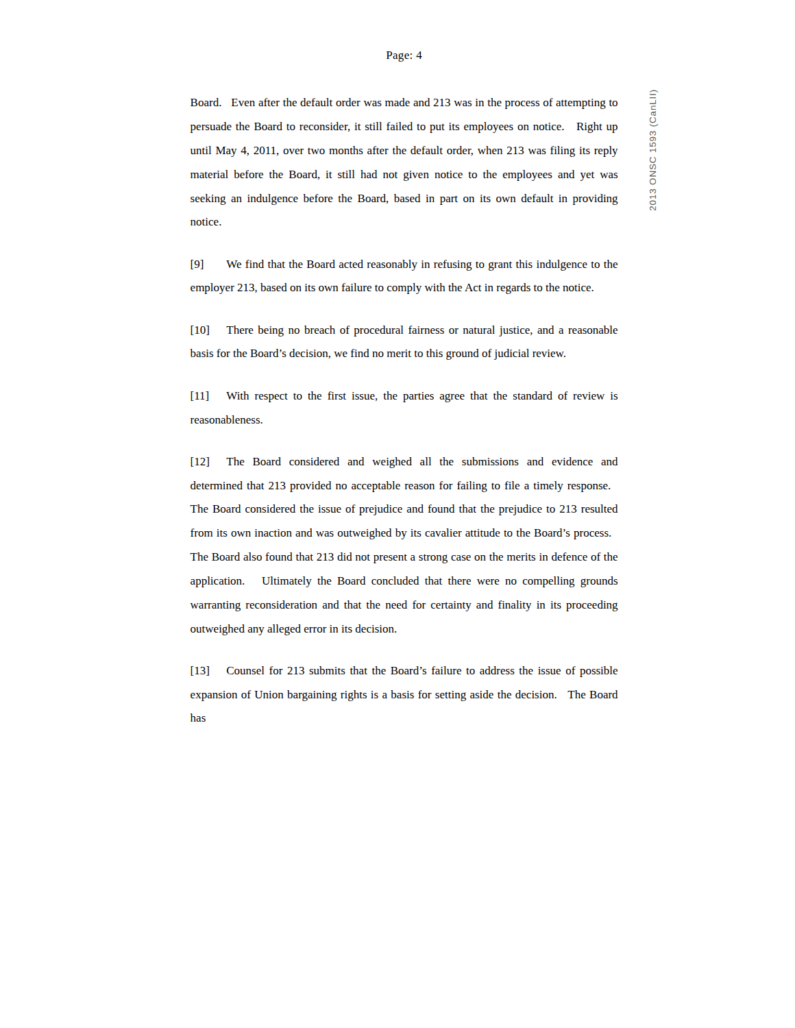2013 ONSC 1593 (CanLII)
Page: 4
Board. Even after the default order was made and 213 was in the process of attempting to persuade the Board to reconsider, it still failed to put its employees on notice. Right up until May 4, 2011, over two months after the default order, when 213 was filing its reply material before the Board, it still had not given notice to the employees and yet was seeking an indulgence before the Board, based in part on its own default in providing notice.
[9] We find that the Board acted reasonably in refusing to grant this indulgence to the employer 213, based on its own failure to comply with the Act in regards to the notice.
[10] There being no breach of procedural fairness or natural justice, and a reasonable basis for the Board’s decision, we find no merit to this ground of judicial review.
[11] With respect to the first issue, the parties agree that the standard of review is reasonableness.
[12] The Board considered and weighed all the submissions and evidence and determined that 213 provided no acceptable reason for failing to file a timely response. The Board considered the issue of prejudice and found that the prejudice to 213 resulted from its own inaction and was outweighed by its cavalier attitude to the Board’s process. The Board also found that 213 did not present a strong case on the merits in defence of the application. Ultimately the Board concluded that there were no compelling grounds warranting reconsideration and that the need for certainty and finality in its proceeding outweighed any alleged error in its decision.
[13] Counsel for 213 submits that the Board’s failure to address the issue of possible expansion of Union bargaining rights is a basis for setting aside the decision. The Board has